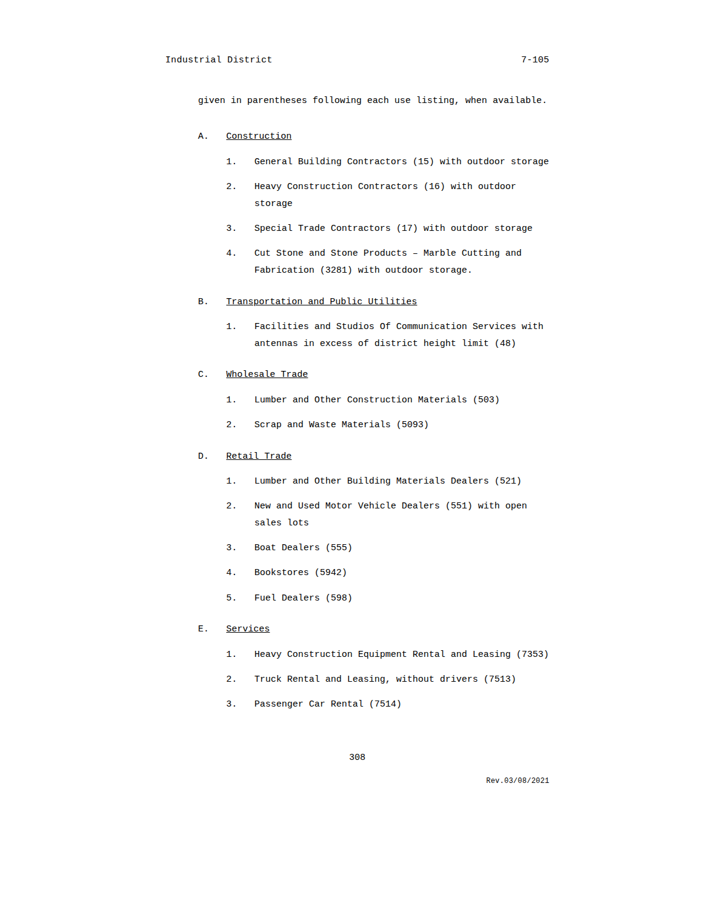Industrial District 7-105
given in parentheses following each use listing, when available.
A. Construction
1. General Building Contractors (15) with outdoor storage
2. Heavy Construction Contractors (16) with outdoor storage
3. Special Trade Contractors (17) with outdoor storage
4. Cut Stone and Stone Products – Marble Cutting and Fabrication (3281) with outdoor storage.
B. Transportation and Public Utilities
1. Facilities and Studios Of Communication Services with antennas in excess of district height limit (48)
C. Wholesale Trade
1. Lumber and Other Construction Materials (503)
2. Scrap and Waste Materials (5093)
D. Retail Trade
1. Lumber and Other Building Materials Dealers (521)
2. New and Used Motor Vehicle Dealers (551) with open sales lots
3. Boat Dealers (555)
4. Bookstores (5942)
5. Fuel Dealers (598)
E. Services
1. Heavy Construction Equipment Rental and Leasing (7353)
2. Truck Rental and Leasing, without drivers (7513)
3. Passenger Car Rental (7514)
308
Rev.03/08/2021